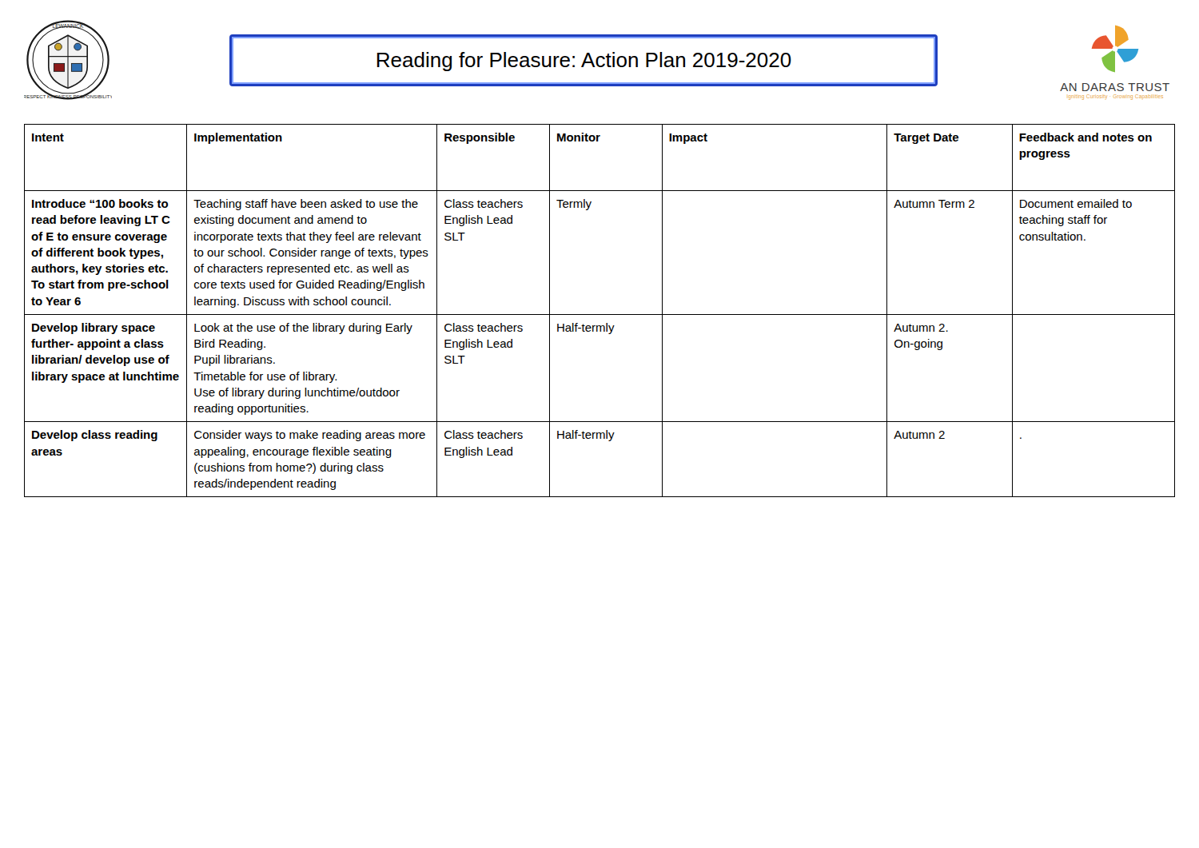LEWANNICK RESPECT KINDNESS RESPONSIBILITY
Reading for Pleasure: Action Plan 2019-2020
AN DARAS TRUST
Igniting Curiosity · Growing Capabilities
| Intent | Implementation | Responsible | Monitor | Impact | Target Date | Feedback and notes on progress |
| --- | --- | --- | --- | --- | --- | --- |
| Introduce “100 books to read before leaving LT C of E to ensure coverage of different book types, authors, key stories etc. To start from pre-school to Year 6 | Teaching staff have been asked to use the existing document and amend to incorporate texts that they feel are relevant to our school. Consider range of texts, types of characters represented etc. as well as core texts used for Guided Reading/English learning. Discuss with school council. | Class teachers English Lead SLT | Termly | | Autumn Term 2 | Document emailed to teaching staff for consultation. |
| Develop library space further- appoint a class librarian/ develop use of library space at lunchtime | Look at the use of the library during Early Bird Reading. Pupil librarians. Timetable for use of library. Use of library during lunchtime/outdoor reading opportunities. | Class teachers English Lead SLT | Half-termly | | Autumn 2. On-going | |
| Develop class reading areas | Consider ways to make reading areas more appealing, encourage flexible seating (cushions from home?) during class reads/independent reading | Class teachers English Lead | Half-termly | | Autumn 2 | . |